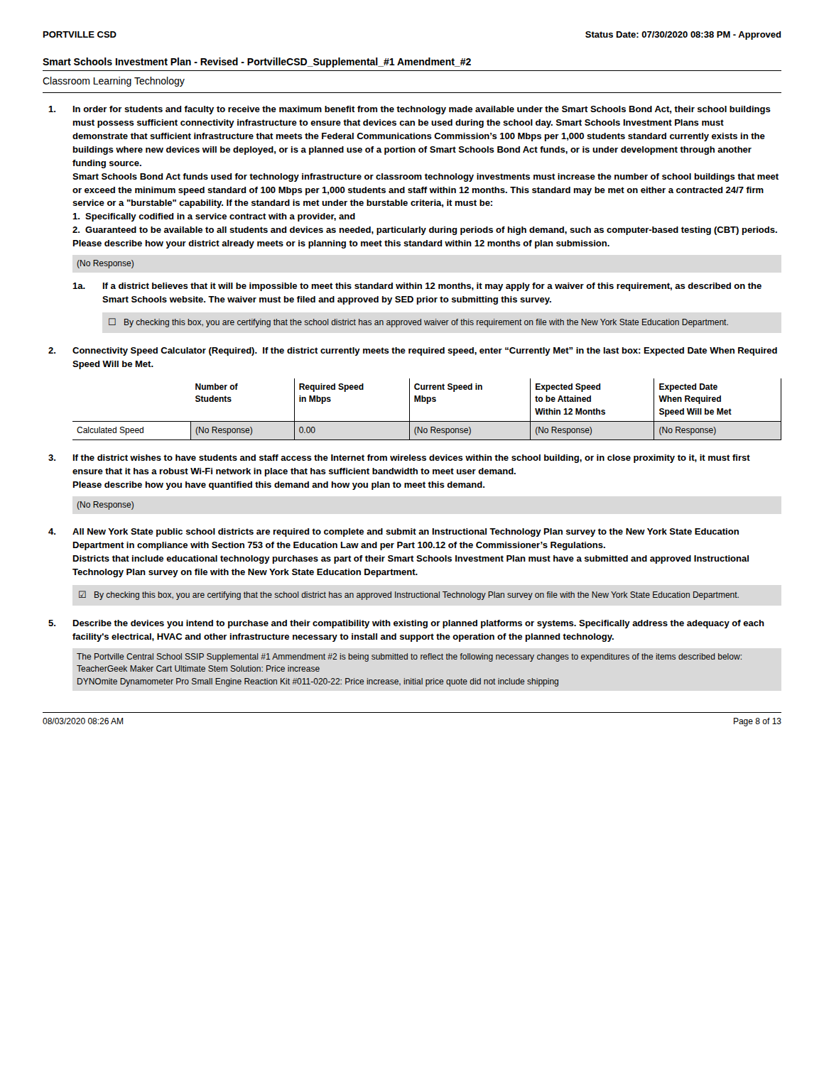PORTVILLE CSD
Status Date: 07/30/2020 08:38 PM - Approved
Smart Schools Investment Plan - Revised - PortvilleCSD_Supplemental_#1 Amendment_#2
Classroom Learning Technology
In order for students and faculty to receive the maximum benefit from the technology made available under the Smart Schools Bond Act, their school buildings must possess sufficient connectivity infrastructure to ensure that devices can be used during the school day. Smart Schools Investment Plans must demonstrate that sufficient infrastructure that meets the Federal Communications Commission’s 100 Mbps per 1,000 students standard currently exists in the buildings where new devices will be deployed, or is a planned use of a portion of Smart Schools Bond Act funds, or is under development through another funding source.
Smart Schools Bond Act funds used for technology infrastructure or classroom technology investments must increase the number of school buildings that meet or exceed the minimum speed standard of 100 Mbps per 1,000 students and staff within 12 months. This standard may be met on either a contracted 24/7 firm service or a "burstable" capability. If the standard is met under the burstable criteria, it must be:
1. Specifically codified in a service contract with a provider, and
2. Guaranteed to be available to all students and devices as needed, particularly during periods of high demand, such as computer-based testing (CBT) periods.
Please describe how your district already meets or is planning to meet this standard within 12 months of plan submission.
(No Response)
If a district believes that it will be impossible to meet this standard within 12 months, it may apply for a waiver of this requirement, as described on the Smart Schools website. The waiver must be filed and approved by SED prior to submitting this survey.
☐ By checking this box, you are certifying that the school district has an approved waiver of this requirement on file with the New York State Education Department.
Connectivity Speed Calculator (Required). If the district currently meets the required speed, enter “Currently Met” in the last box: Expected Date When Required Speed Will be Met.
| | Number of Students | Required Speed in Mbps | Current Speed in Mbps | Expected Speed to be Attained Within 12 Months | Expected Date When Required Speed Will be Met |
| --- | --- | --- | --- | --- | --- |
| Calculated Speed | (No Response) | 0.00 | (No Response) | (No Response) | (No Response) |
If the district wishes to have students and staff access the Internet from wireless devices within the school building, or in close proximity to it, it must first ensure that it has a robust Wi-Fi network in place that has sufficient bandwidth to meet user demand.
Please describe how you have quantified this demand and how you plan to meet this demand.
(No Response)
All New York State public school districts are required to complete and submit an Instructional Technology Plan survey to the New York State Education Department in compliance with Section 753 of the Education Law and per Part 100.12 of the Commissioner’s Regulations.
Districts that include educational technology purchases as part of their Smart Schools Investment Plan must have a submitted and approved Instructional Technology Plan survey on file with the New York State Education Department.
☑ By checking this box, you are certifying that the school district has an approved Instructional Technology Plan survey on file with the New York State Education Department.
Describe the devices you intend to purchase and their compatibility with existing or planned platforms or systems. Specifically address the adequacy of each facility's electrical, HVAC and other infrastructure necessary to install and support the operation of the planned technology.
The Portville Central School SSIP Supplemental #1 Ammendment #2 is being submitted to reflect the following necessary changes to expenditures of the items described below:
TeacherGeek Maker Cart Ultimate Stem Solution: Price increase
DYNOmite Dynamometer Pro Small Engine Reaction Kit #011-020-22: Price increase, initial price quote did not include shipping
08/03/2020 08:26 AM
Page 8 of 13